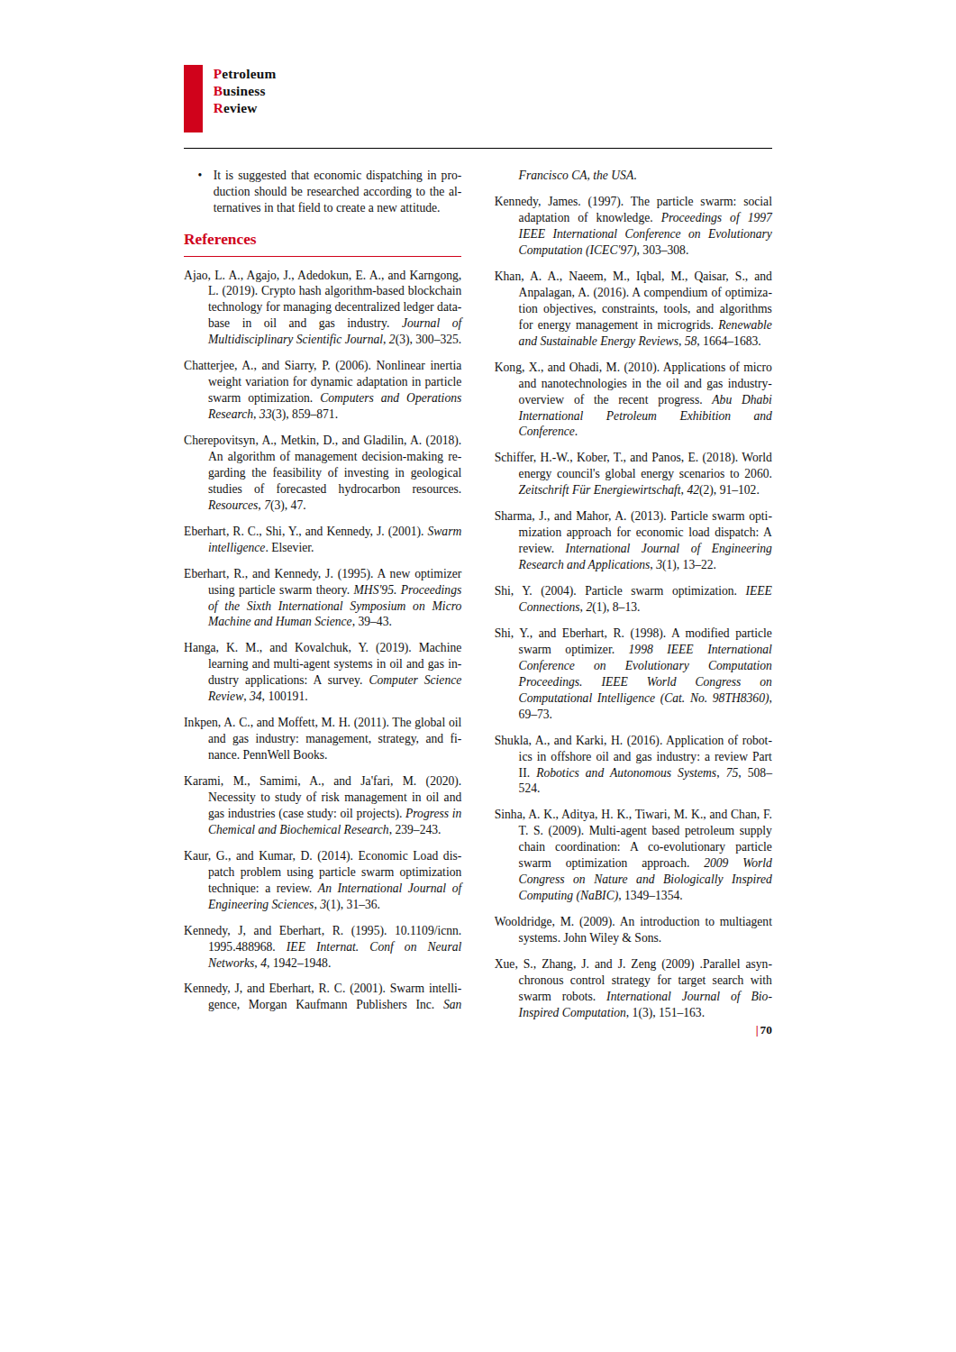Petroleum
Business
Review
It is suggested that economic dispatching in production should be researched according to the alternatives in that field to create a new attitude.
References
Ajao, L. A., Agajo, J., Adedokun, E. A., and Karngong, L. (2019). Crypto hash algorithm-based blockchain technology for managing decentralized ledger database in oil and gas industry. Journal of Multidisciplinary Scientific Journal, 2(3), 300–325.
Chatterjee, A., and Siarry, P. (2006). Nonlinear inertia weight variation for dynamic adaptation in particle swarm optimization. Computers and Operations Research, 33(3), 859–871.
Cherepovitsyn, A., Metkin, D., and Gladilin, A. (2018). An algorithm of management decision-making regarding the feasibility of investing in geological studies of forecasted hydrocarbon resources. Resources, 7(3), 47.
Eberhart, R. C., Shi, Y., and Kennedy, J. (2001). Swarm intelligence. Elsevier.
Eberhart, R., and Kennedy, J. (1995). A new optimizer using particle swarm theory. MHS'95. Proceedings of the Sixth International Symposium on Micro Machine and Human Science, 39–43.
Hanga, K. M., and Kovalchuk, Y. (2019). Machine learning and multi-agent systems in oil and gas industry applications: A survey. Computer Science Review, 34, 100191.
Inkpen, A. C., and Moffett, M. H. (2011). The global oil and gas industry: management, strategy, and finance. PennWell Books.
Karami, M., Samimi, A., and Ja'fari, M. (2020). Necessity to study of risk management in oil and gas industries (case study: oil projects). Progress in Chemical and Biochemical Research, 239–243.
Kaur, G., and Kumar, D. (2014). Economic Load dispatch problem using particle swarm optimization technique: a review. An International Journal of Engineering Sciences, 3(1), 31–36.
Kennedy, J, and Eberhart, R. (1995). 10.1109/icnn. 1995.488968. IEE Internat. Conf on Neural Networks, 4, 1942–1948.
Kennedy, J, and Eberhart, R. C. (2001). Swarm intelligence, Morgan Kaufmann Publishers Inc. San Francisco CA, the USA.
Kennedy, James. (1997). The particle swarm: social adaptation of knowledge. Proceedings of 1997 IEEE International Conference on Evolutionary Computation (ICEC'97), 303–308.
Khan, A. A., Naeem, M., Iqbal, M., Qaisar, S., and Anpalagan, A. (2016). A compendium of optimization objectives, constraints, tools, and algorithms for energy management in microgrids. Renewable and Sustainable Energy Reviews, 58, 1664–1683.
Kong, X., and Ohadi, M. (2010). Applications of micro and nanotechnologies in the oil and gas industry-overview of the recent progress. Abu Dhabi International Petroleum Exhibition and Conference.
Schiffer, H.-W., Kober, T., and Panos, E. (2018). World energy council's global energy scenarios to 2060. Zeitschrift Für Energiewirtschaft, 42(2), 91–102.
Sharma, J., and Mahor, A. (2013). Particle swarm optimization approach for economic load dispatch: A review. International Journal of Engineering Research and Applications, 3(1), 13–22.
Shi, Y. (2004). Particle swarm optimization. IEEE Connections, 2(1), 8–13.
Shi, Y., and Eberhart, R. (1998). A modified particle swarm optimizer. 1998 IEEE International Conference on Evolutionary Computation Proceedings. IEEE World Congress on Computational Intelligence (Cat. No. 98TH8360), 69–73.
Shukla, A., and Karki, H. (2016). Application of robotics in offshore oil and gas industry: a review Part II. Robotics and Autonomous Systems, 75, 508–524.
Sinha, A. K., Aditya, H. K., Tiwari, M. K., and Chan, F. T. S. (2009). Multi-agent based petroleum supply chain coordination: A co-evolutionary particle swarm optimization approach. 2009 World Congress on Nature and Biologically Inspired Computing (NaBIC), 1349–1354.
Wooldridge, M. (2009). An introduction to multiagent systems. John Wiley & Sons.
Xue, S., Zhang, J. and J. Zeng (2009) .Parallel asynchronous control strategy for target search with swarm robots. International Journal of Bio-Inspired Computation, 1(3), 151–163.
|70